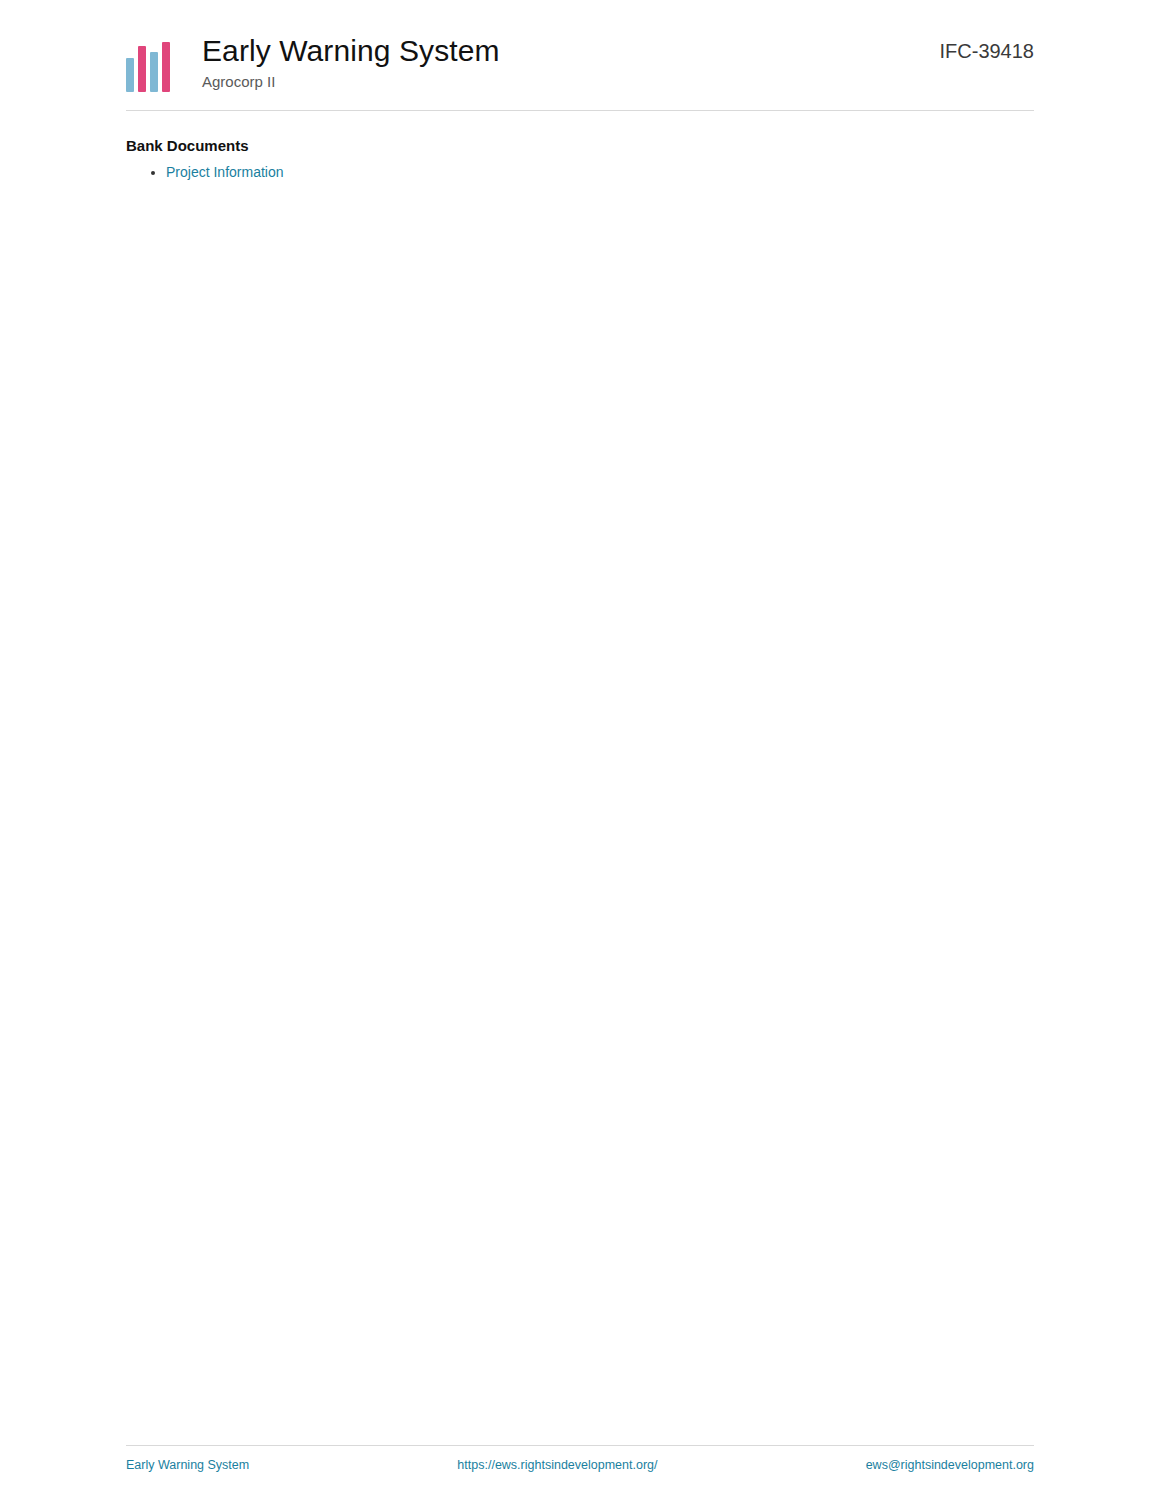Early Warning System
Agrocorp II
IFC-39418
Bank Documents
Project Information
Early Warning System
https://ews.rightsindevelopment.org/
ews@rightsindevelopment.org